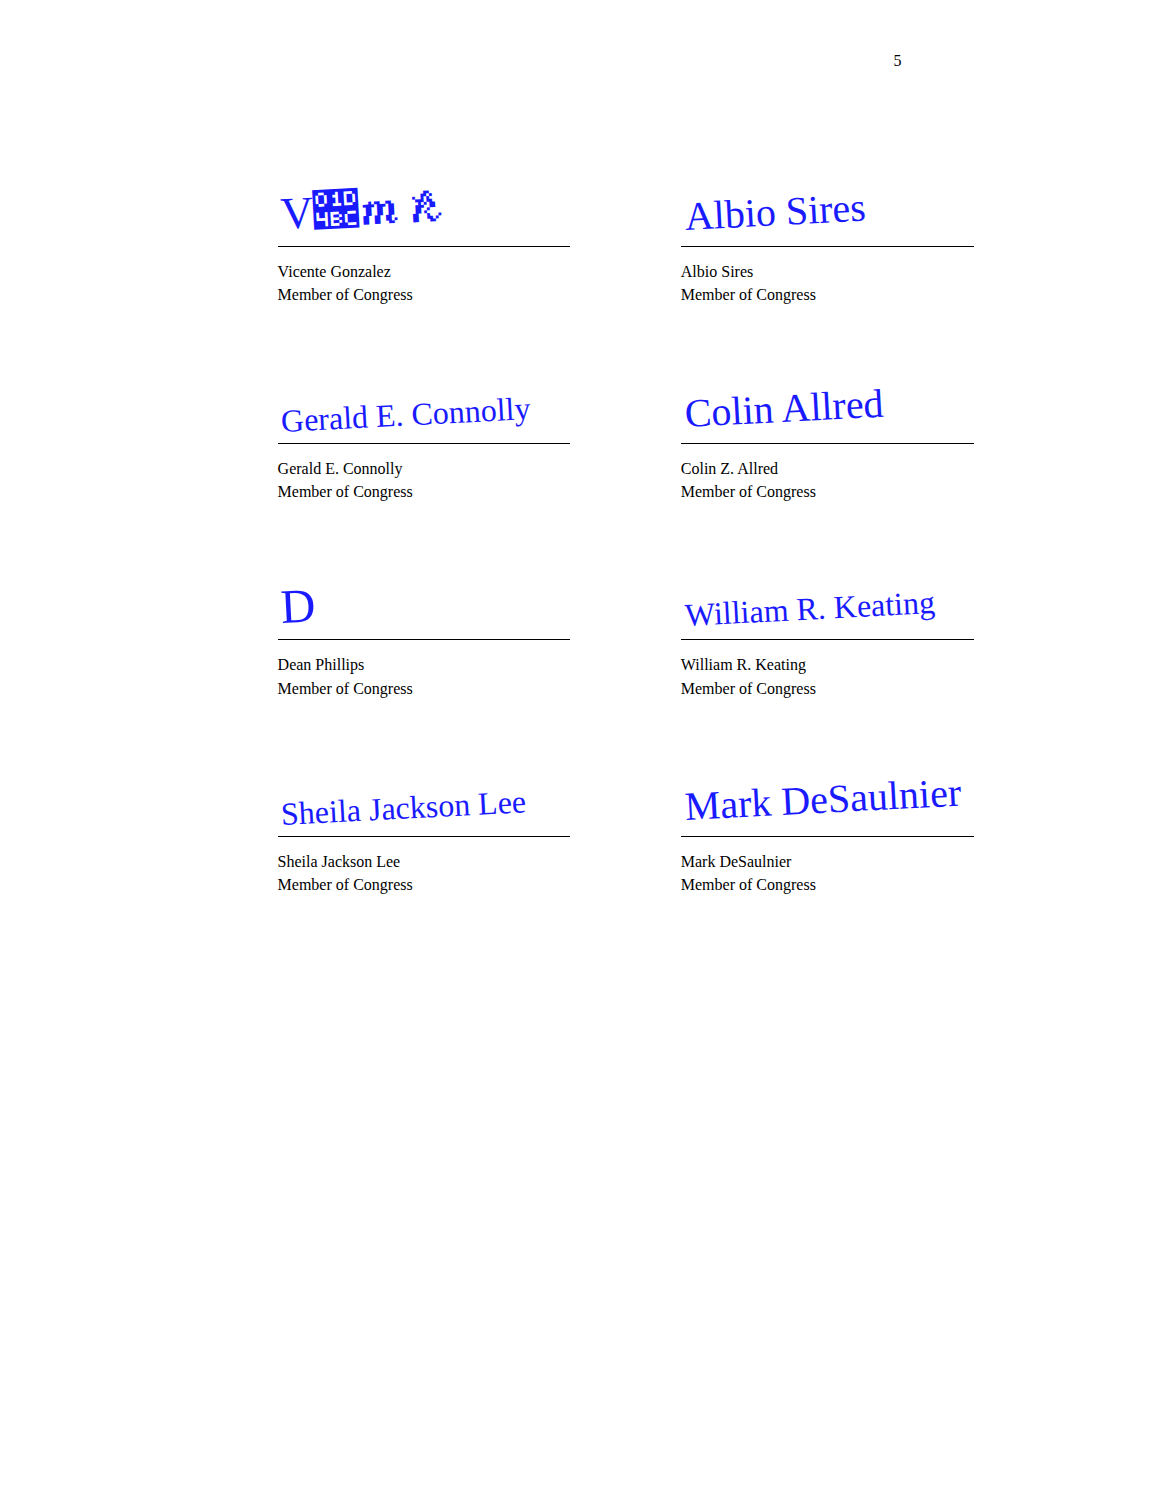5
| V𝒼𝓂𝓀 Vicente Gonzalez Member of Congress | Albio Sires Albio Sires Member of Congress |
| Gerald E. Connolly Gerald E. Connolly Member of Congress | Colin Allred Colin Z. Allred Member of Congress |
| D Dean Phillips Member of Congress | William R. Keating William R. Keating Member of Congress |
| Sheila Jackson Lee Sheila Jackson Lee Member of Congress | Mark DeSaulnier Mark DeSaulnier Member of Congress |